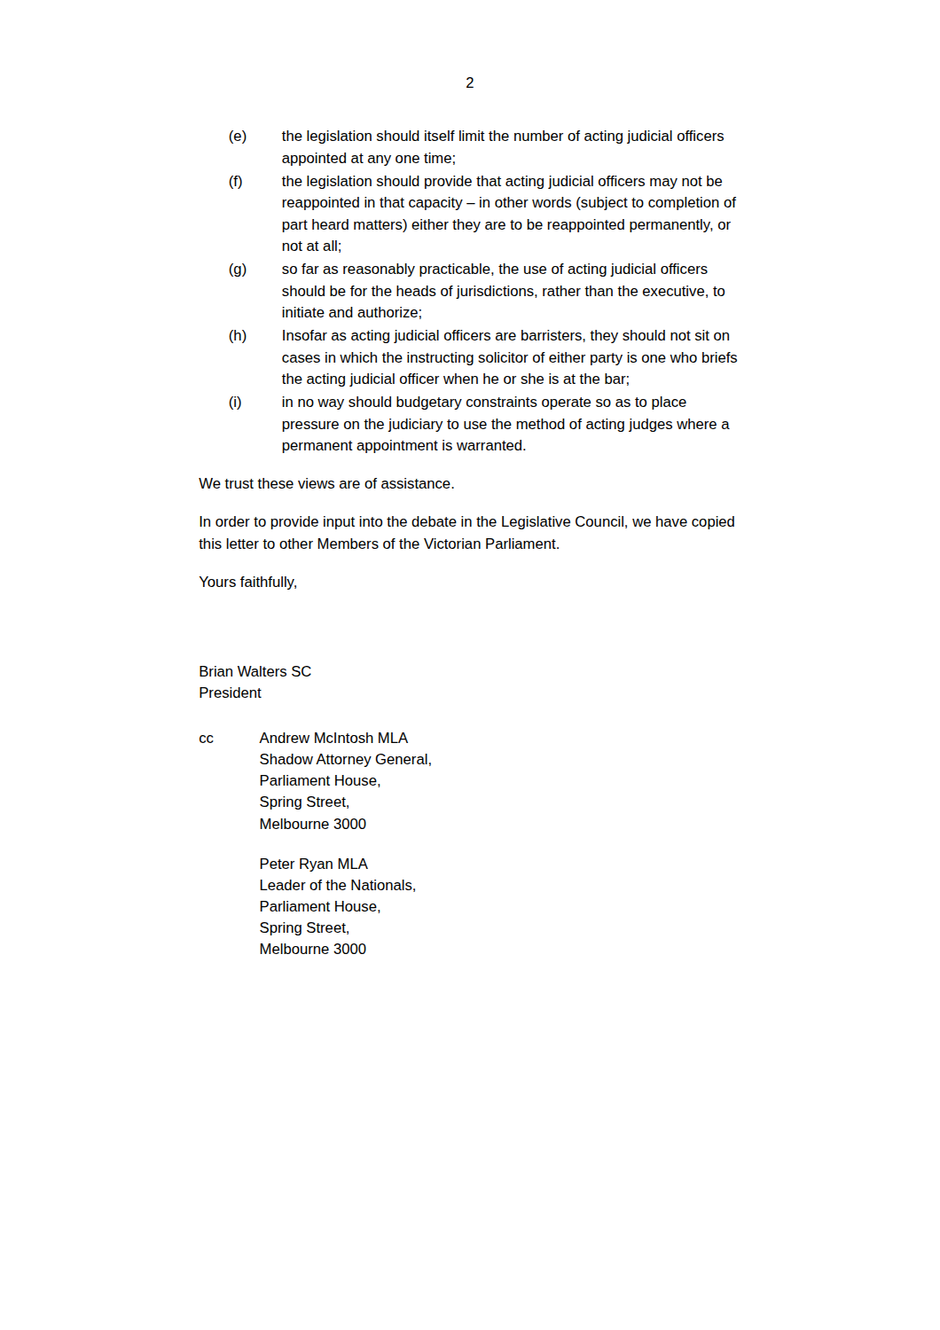2
(e) the legislation should itself limit the number of acting judicial officers appointed at any one time;
(f) the legislation should provide that acting judicial officers may not be reappointed in that capacity – in other words (subject to completion of part heard matters) either they are to be reappointed permanently, or not at all;
(g) so far as reasonably practicable, the use of acting judicial officers should be for the heads of jurisdictions, rather than the executive, to initiate and authorize;
(h) Insofar as acting judicial officers are barristers, they should not sit on cases in which the instructing solicitor of either party is one who briefs the acting judicial officer when he or she is at the bar;
(i) in no way should budgetary constraints operate so as to place pressure on the judiciary to use the method of acting judges where a permanent appointment is warranted.
We trust these views are of assistance.
In order to provide input into the debate in the Legislative Council, we have copied this letter to other Members of the Victorian Parliament.
Yours faithfully,
Brian Walters SC
President
cc
Andrew McIntosh MLA
Shadow Attorney General,
Parliament House,
Spring Street,
Melbourne 3000
Peter Ryan MLA
Leader of the Nationals,
Parliament House,
Spring Street,
Melbourne 3000